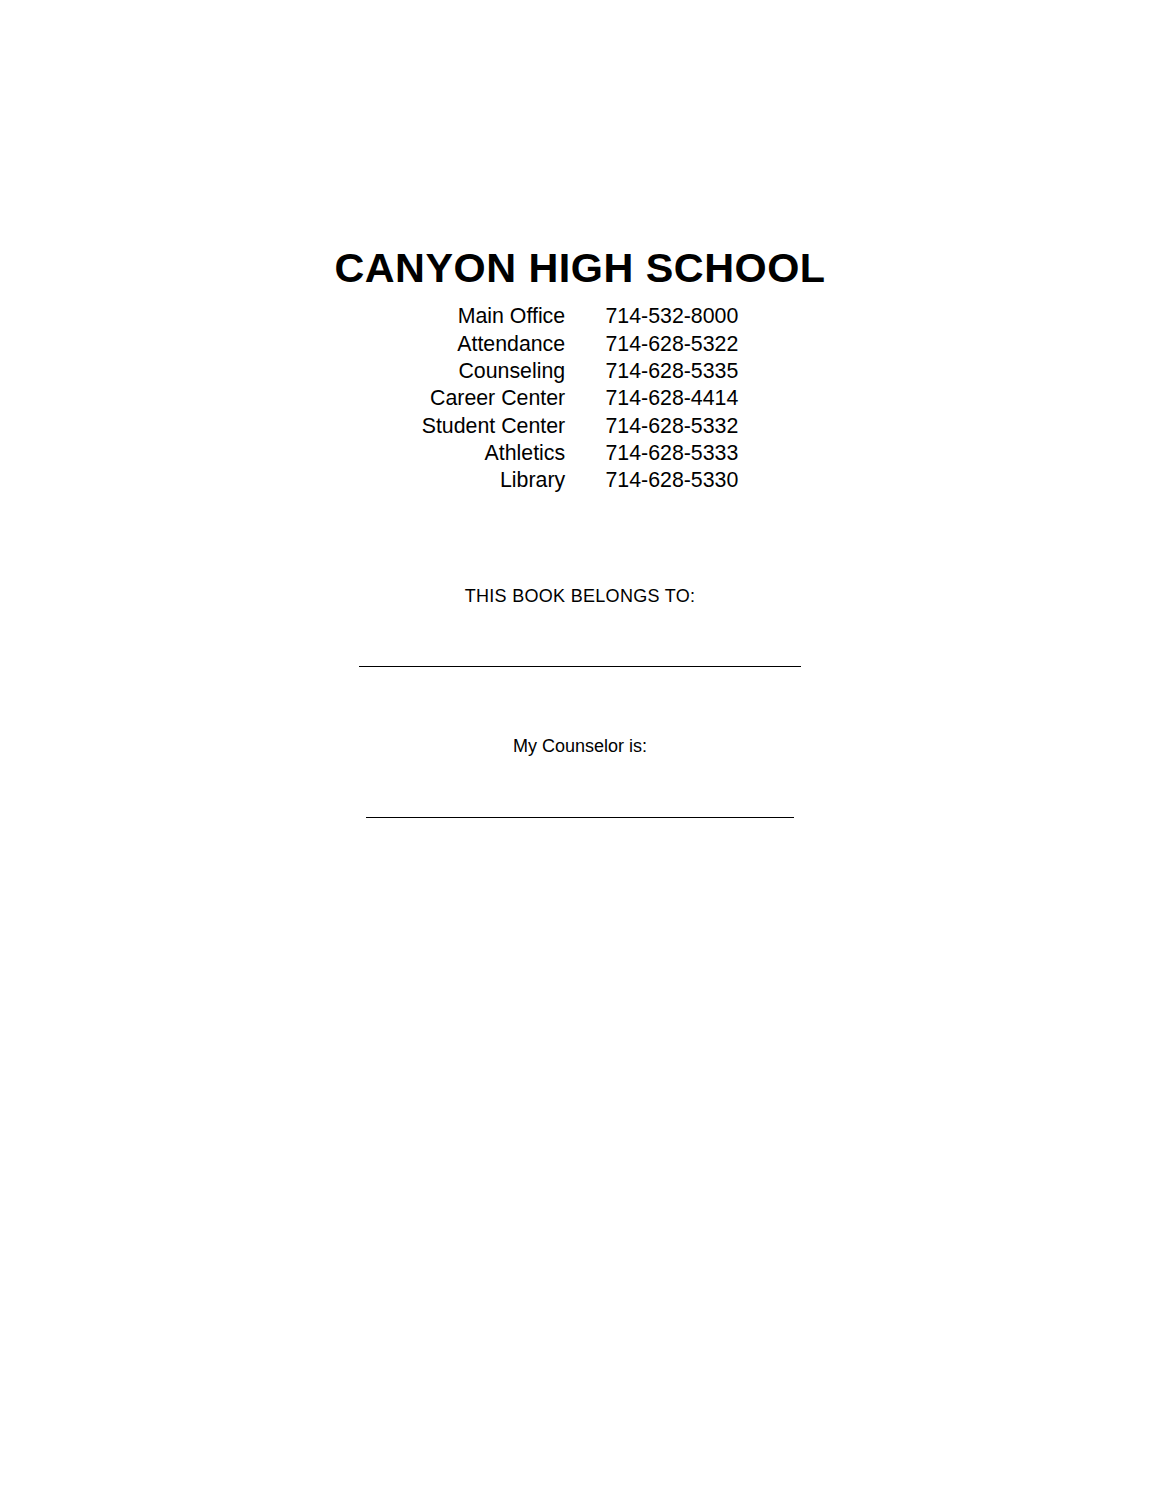CANYON HIGH SCHOOL
| Main Office | 714-532-8000 |
| Attendance | 714-628-5322 |
| Counseling | 714-628-5335 |
| Career Center | 714-628-4414 |
| Student Center | 714-628-5332 |
| Athletics | 714-628-5333 |
| Library | 714-628-5330 |
THIS BOOK BELONGS TO:
My Counselor is: